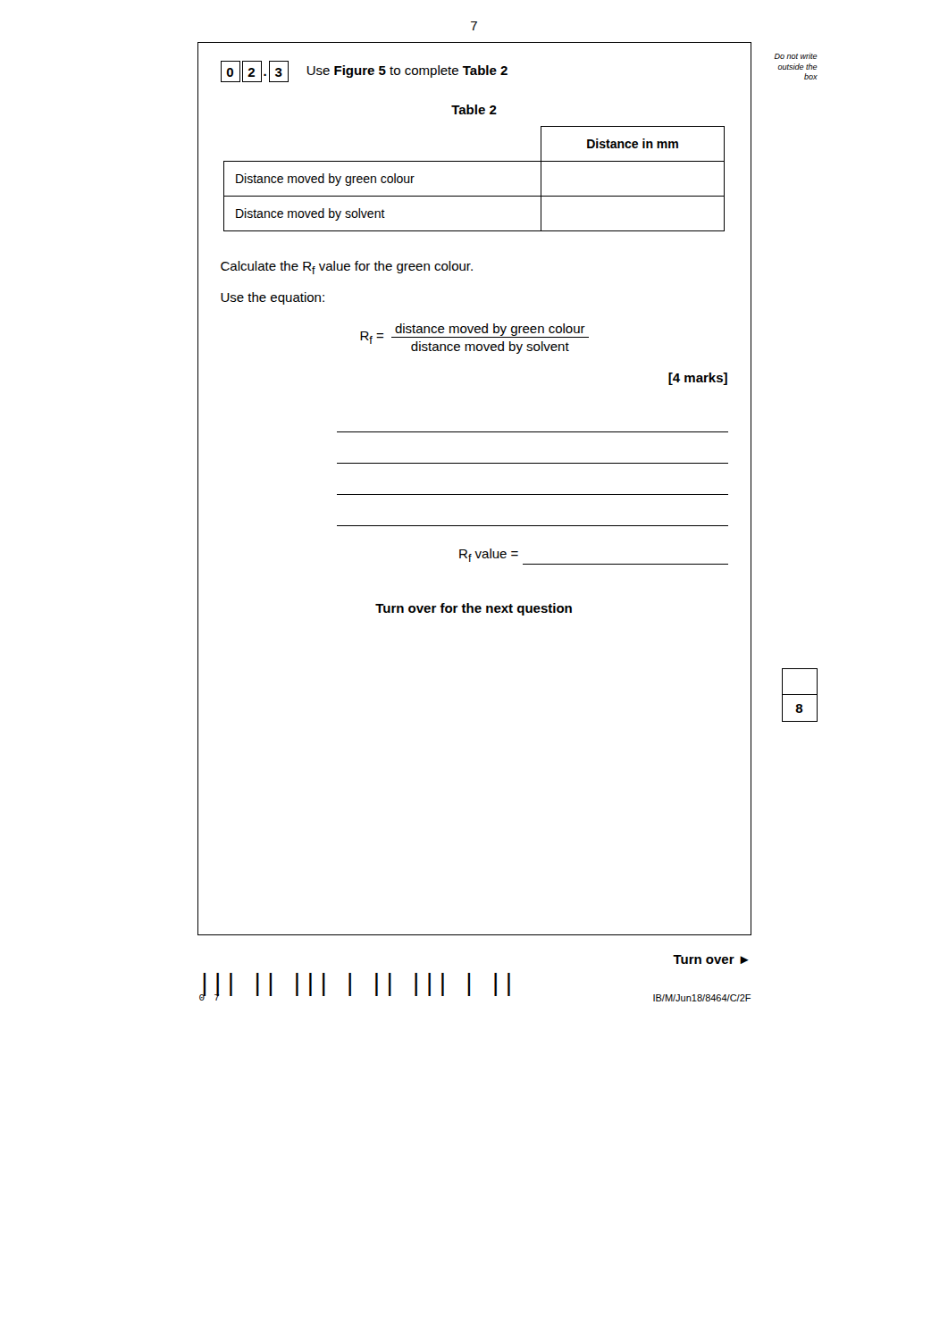7
Do not write
outside the
box
0
2
.
3
Use Figure 5 to complete Table 2
Table 2
| | Distance in mm |
| Distance moved by green colour | |
| Distance moved by solvent | |
Calculate the Rf value for the green colour.
Use the equation:
Rf = distance moved by green colour distance moved by solvent
[4 marks]
Rf value =
8
Turn over for the next question
Turn over ►
||| || ||| | || ||| | ||
0 7
IB/M/Jun18/8464/C/2F